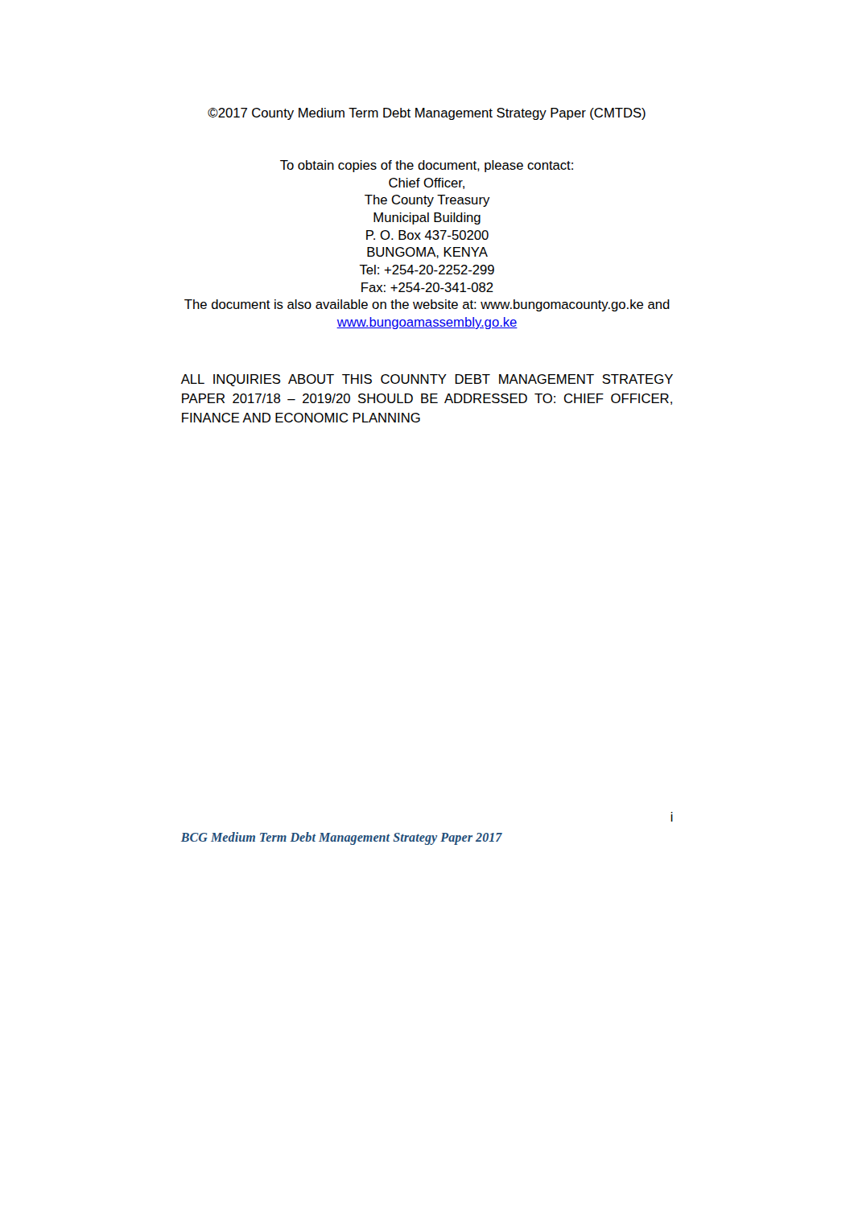©2017 County Medium Term Debt Management Strategy Paper (CMTDS)
To obtain copies of the document, please contact:
Chief Officer,
The County Treasury
Municipal Building
P. O. Box 437-50200
BUNGOMA, KENYA
Tel: +254-20-2252-299
Fax: +254-20-341-082
The document is also available on the website at: www.bungomacounty.go.ke and
www.bungoamassembly.go.ke
ALL INQUIRIES ABOUT THIS COUNNTY DEBT MANAGEMENT STRATEGY PAPER 2017/18 – 2019/20 SHOULD BE ADDRESSED TO: CHIEF OFFICER, FINANCE AND ECONOMIC PLANNING
i BCG Medium Term Debt Management Strategy Paper 2017